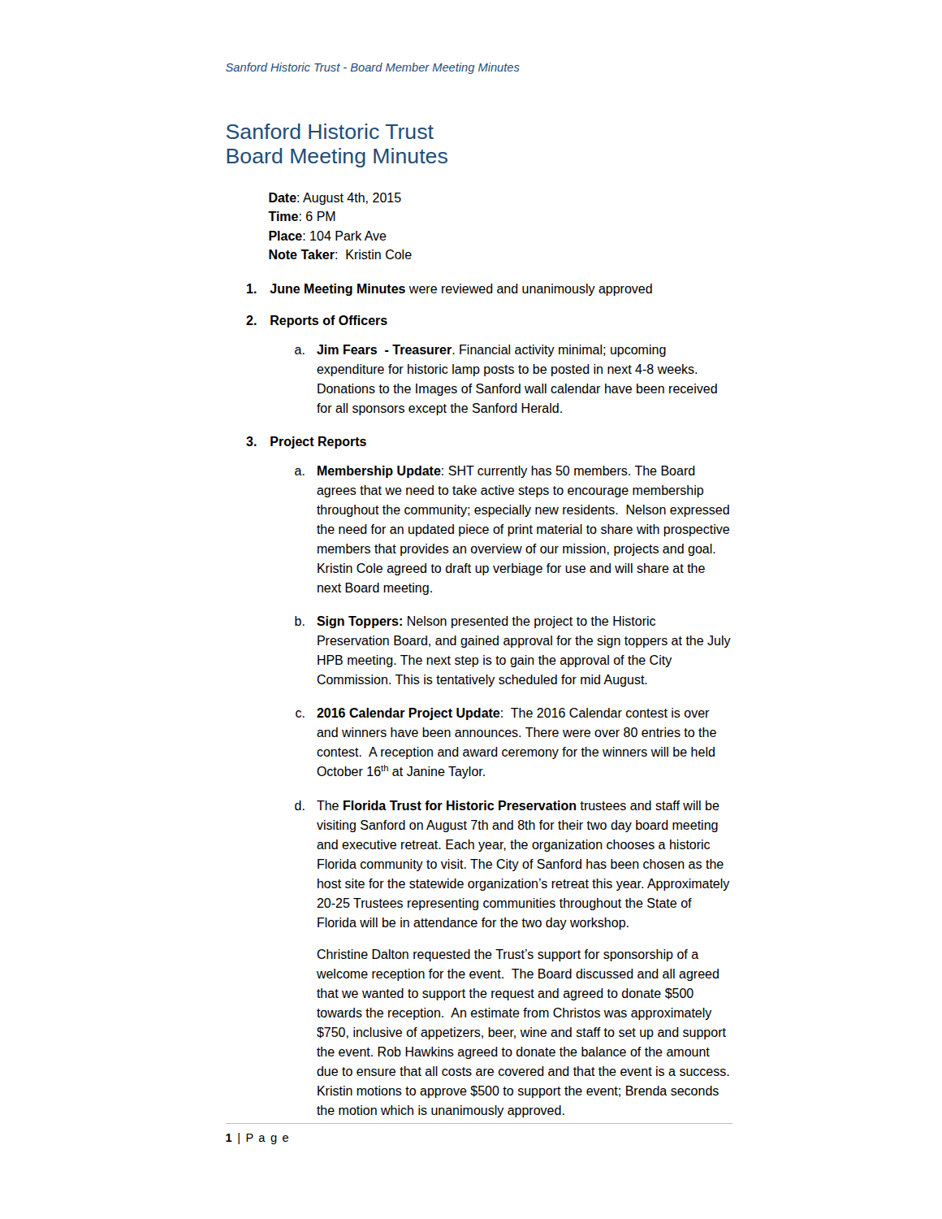Sanford Historic Trust - Board Member Meeting Minutes
Sanford Historic Trust
Board Meeting Minutes
Date: August 4th, 2015
Time: 6 PM
Place: 104 Park Ave
Note Taker: Kristin Cole
June Meeting Minutes were reviewed and unanimously approved
Reports of Officers
Jim Fears - Treasurer. Financial activity minimal; upcoming expenditure for historic lamp posts to be posted in next 4-8 weeks. Donations to the Images of Sanford wall calendar have been received for all sponsors except the Sanford Herald.
Project Reports
Membership Update: SHT currently has 50 members. The Board agrees that we need to take active steps to encourage membership throughout the community; especially new residents. Nelson expressed the need for an updated piece of print material to share with prospective members that provides an overview of our mission, projects and goal. Kristin Cole agreed to draft up verbiage for use and will share at the next Board meeting.
Sign Toppers: Nelson presented the project to the Historic Preservation Board, and gained approval for the sign toppers at the July HPB meeting. The next step is to gain the approval of the City Commission. This is tentatively scheduled for mid August.
2016 Calendar Project Update: The 2016 Calendar contest is over and winners have been announces. There were over 80 entries to the contest. A reception and award ceremony for the winners will be held October 16th at Janine Taylor.
The Florida Trust for Historic Preservation trustees and staff will be visiting Sanford on August 7th and 8th for their two day board meeting and executive retreat. Each year, the organization chooses a historic Florida community to visit. The City of Sanford has been chosen as the host site for the statewide organization’s retreat this year. Approximately 20-25 Trustees representing communities throughout the State of Florida will be in attendance for the two day workshop.
Christine Dalton requested the Trust’s support for sponsorship of a welcome reception for the event. The Board discussed and all agreed that we wanted to support the request and agreed to donate $500 towards the reception. An estimate from Christos was approximately $750, inclusive of appetizers, beer, wine and staff to set up and support the event. Rob Hawkins agreed to donate the balance of the amount due to ensure that all costs are covered and that the event is a success. Kristin motions to approve $500 to support the event; Brenda seconds the motion which is unanimously approved.
1 | P a g e